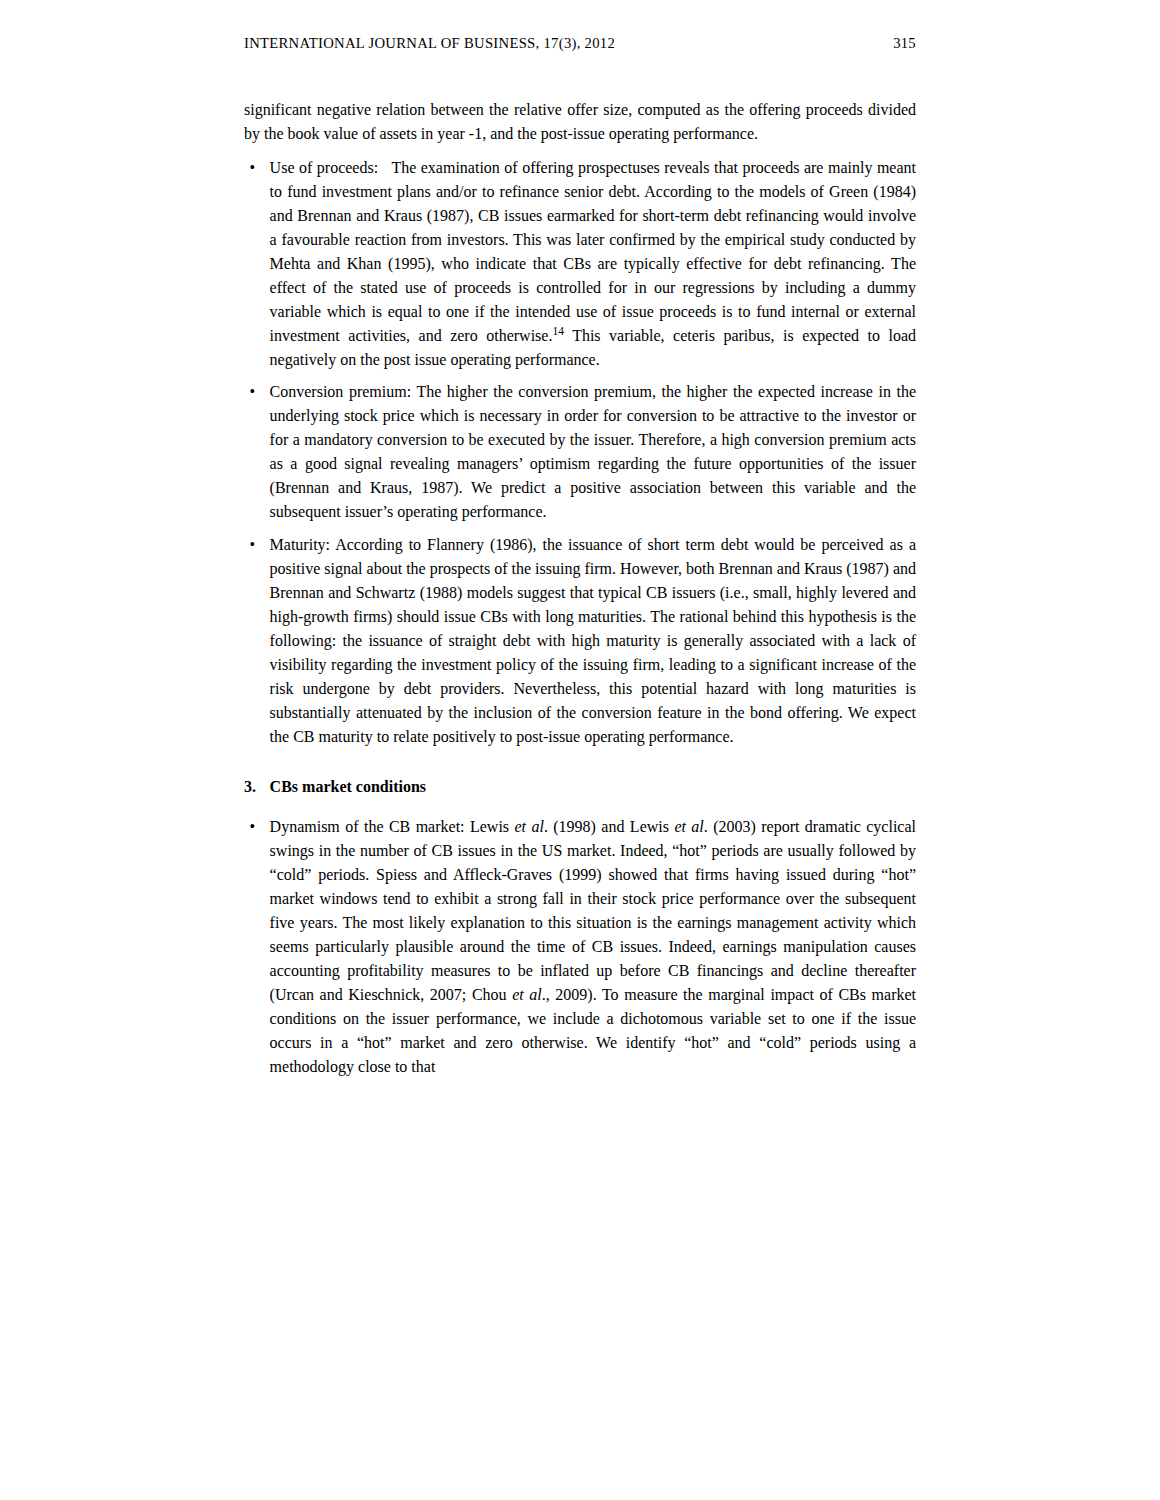International Journal of Business, 17(3), 2012 315
significant negative relation between the relative offer size, computed as the offering proceeds divided by the book value of assets in year -1, and the post-issue operating performance.
Use of proceeds: The examination of offering prospectuses reveals that proceeds are mainly meant to fund investment plans and/or to refinance senior debt. According to the models of Green (1984) and Brennan and Kraus (1987), CB issues earmarked for short-term debt refinancing would involve a favourable reaction from investors. This was later confirmed by the empirical study conducted by Mehta and Khan (1995), who indicate that CBs are typically effective for debt refinancing. The effect of the stated use of proceeds is controlled for in our regressions by including a dummy variable which is equal to one if the intended use of issue proceeds is to fund internal or external investment activities, and zero otherwise.14 This variable, ceteris paribus, is expected to load negatively on the post issue operating performance.
Conversion premium: The higher the conversion premium, the higher the expected increase in the underlying stock price which is necessary in order for conversion to be attractive to the investor or for a mandatory conversion to be executed by the issuer. Therefore, a high conversion premium acts as a good signal revealing managers’ optimism regarding the future opportunities of the issuer (Brennan and Kraus, 1987). We predict a positive association between this variable and the subsequent issuer’s operating performance.
Maturity: According to Flannery (1986), the issuance of short term debt would be perceived as a positive signal about the prospects of the issuing firm. However, both Brennan and Kraus (1987) and Brennan and Schwartz (1988) models suggest that typical CB issuers (i.e., small, highly levered and high-growth firms) should issue CBs with long maturities. The rational behind this hypothesis is the following: the issuance of straight debt with high maturity is generally associated with a lack of visibility regarding the investment policy of the issuing firm, leading to a significant increase of the risk undergone by debt providers. Nevertheless, this potential hazard with long maturities is substantially attenuated by the inclusion of the conversion feature in the bond offering. We expect the CB maturity to relate positively to post-issue operating performance.
3. CBs market conditions
Dynamism of the CB market: Lewis et al. (1998) and Lewis et al. (2003) report dramatic cyclical swings in the number of CB issues in the US market. Indeed, “hot” periods are usually followed by “cold” periods. Spiess and Affleck-Graves (1999) showed that firms having issued during “hot” market windows tend to exhibit a strong fall in their stock price performance over the subsequent five years. The most likely explanation to this situation is the earnings management activity which seems particularly plausible around the time of CB issues. Indeed, earnings manipulation causes accounting profitability measures to be inflated up before CB financings and decline thereafter (Urcan and Kieschnick, 2007; Chou et al., 2009). To measure the marginal impact of CBs market conditions on the issuer performance, we include a dichotomous variable set to one if the issue occurs in a “hot” market and zero otherwise. We identify “hot” and “cold” periods using a methodology close to that